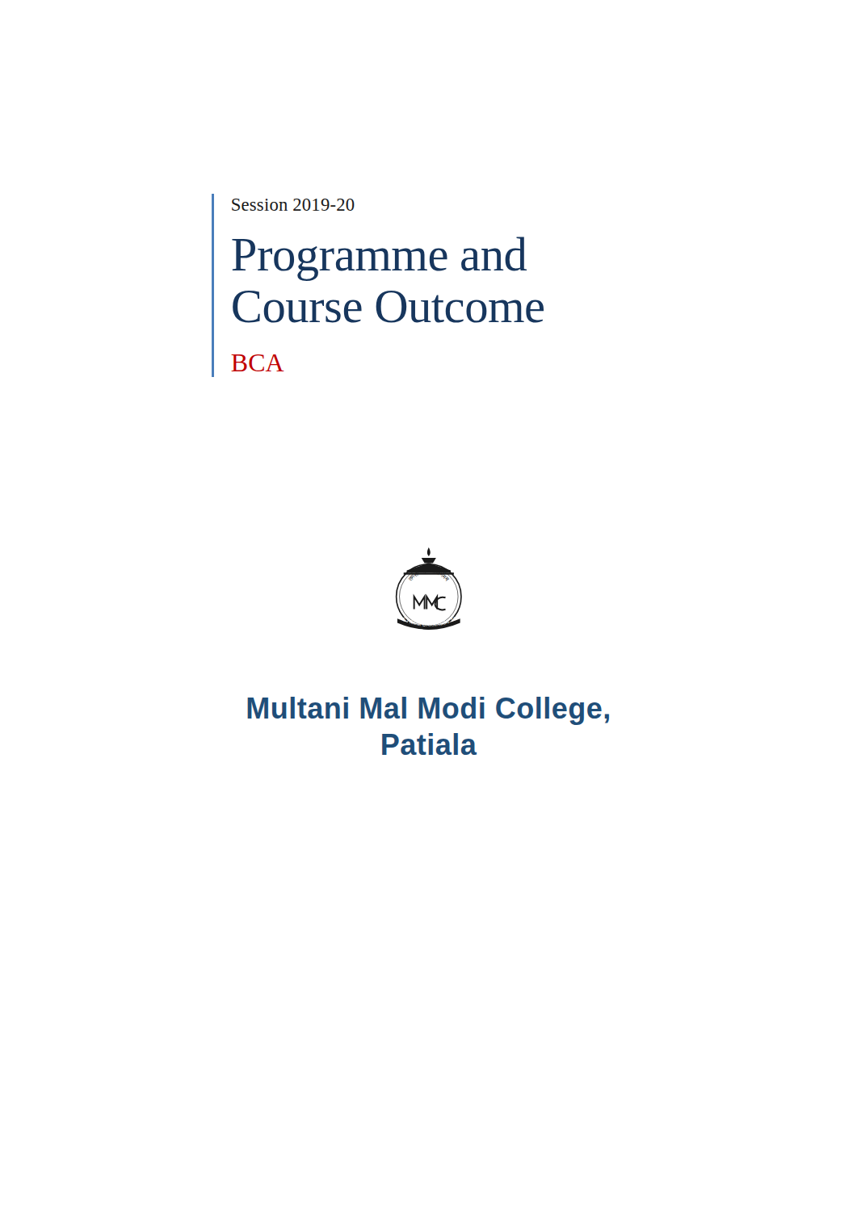Session 2019-20
Programme and
Course Outcome
BCA
तमसो मा ज्योतिर्गमय LEAD ME FROM DARKNESS TO LIGHT
Multani Mal Modi College, Patiala